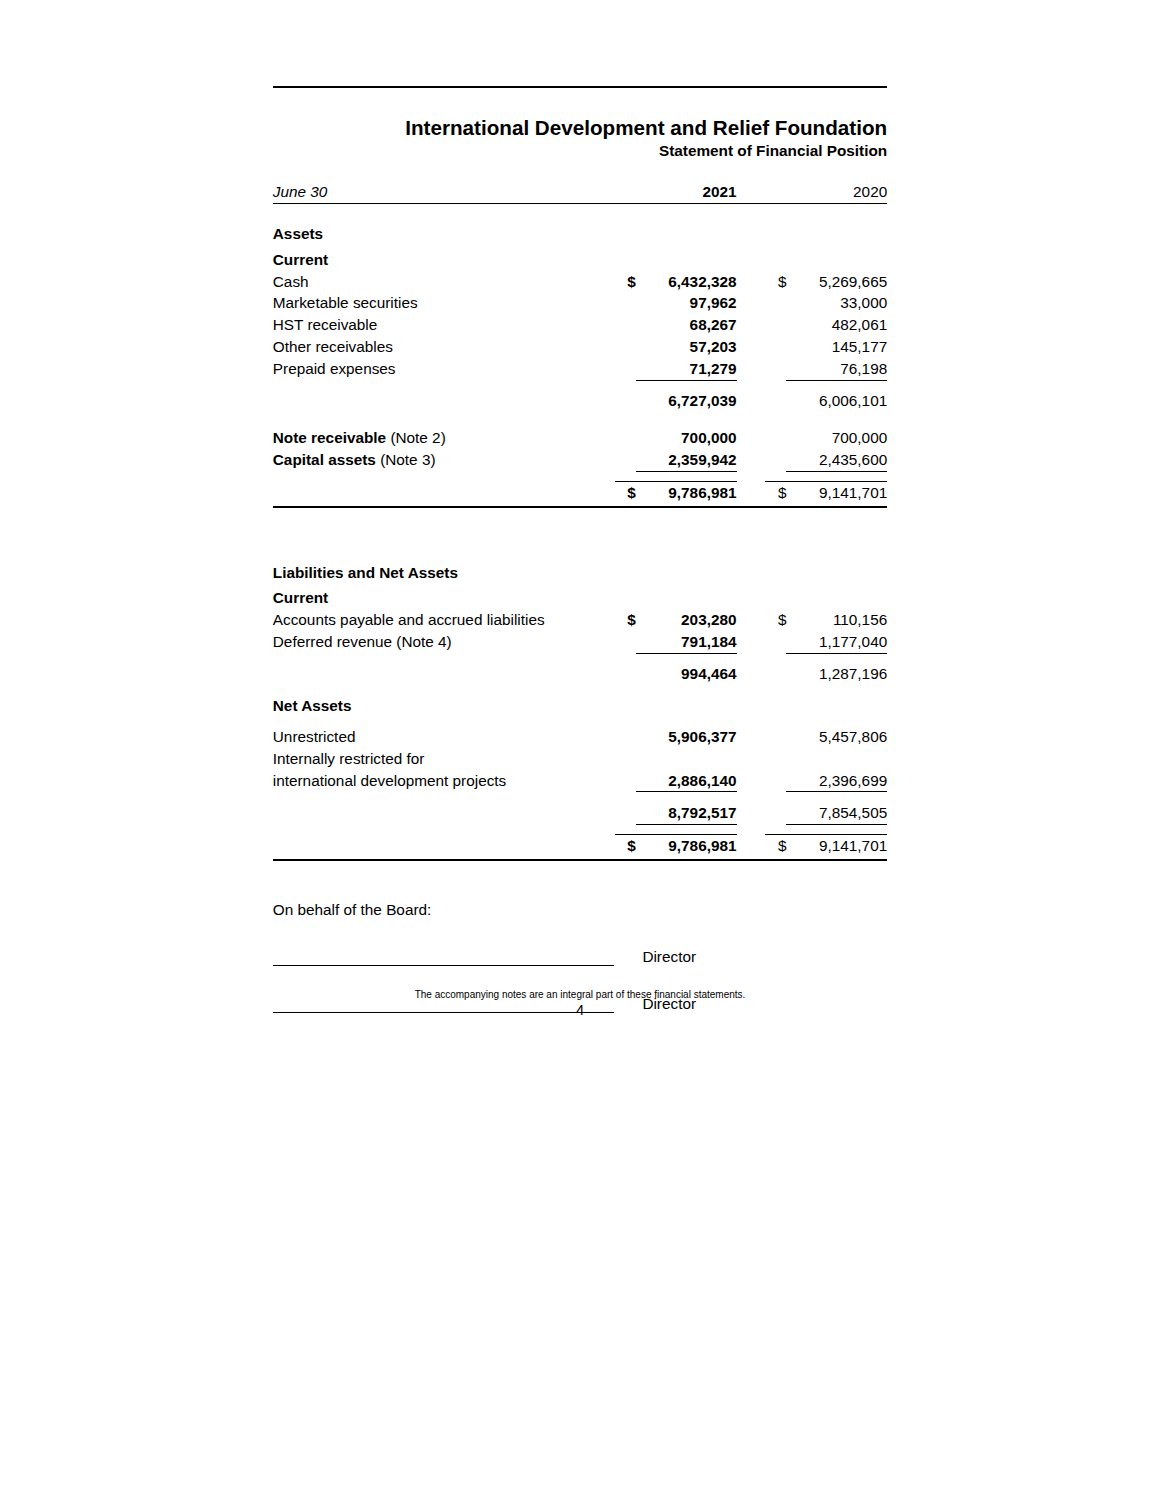International Development and Relief Foundation
Statement of Financial Position
| June 30 | | 2021 | | | 2020 |
| Assets |
| Current | | | | | |
| Cash | $ | 6,432,328 | | $ | 5,269,665 |
| Marketable securities | | 97,962 | | | 33,000 |
| HST receivable | | 68,267 | | | 482,061 |
| Other receivables | | 57,203 | | | 145,177 |
| Prepaid expenses | | 71,279 | | | 76,198 |
| | | 6,727,039 | | | 6,006,101 |
| Note receivable (Note 2) | | 700,000 | | | 700,000 |
| Capital assets (Note 3) | | 2,359,942 | | | 2,435,600 |
| | $ | 9,786,981 | | $ | 9,141,701 |
| Liabilities and Net Assets |
| Current | | | | | |
| Accounts payable and accrued liabilities | $ | 203,280 | | $ | 110,156 |
| Deferred revenue (Note 4) | | 791,184 | | | 1,177,040 |
| | | 994,464 | | | 1,287,196 |
| Net Assets |
| Unrestricted | | 5,906,377 | | | 5,457,806 |
| Internally restricted for | | | | | |
| international development projects | | 2,886,140 | | | 2,396,699 |
| | | 8,792,517 | | | 7,854,505 |
| | $ | 9,786,981 | | $ | 9,141,701 |
On behalf of the Board:
Director
Director
The accompanying notes are an integral part of these financial statements.
4